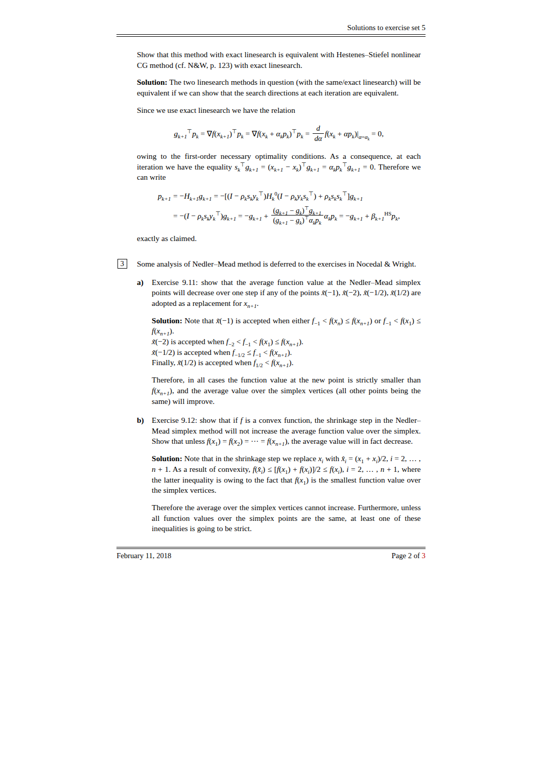Solutions to exercise set 5
Show that this method with exact linesearch is equivalent with Hestenes–Stiefel nonlinear CG method (cf. N&W, p. 123) with exact linesearch.
Solution: The two linesearch methods in question (with the same/exact linesearch) will be equivalent if we can show that the search directions at each iteration are equivalent.
Since we use exact linesearch we have the relation
gk+1⊤pk = ∇f(xk+1)⊤pk = ∇f(xk + αkpk)⊤pk = ddα f(xk + αpk)|α=αk = 0,
owing to the first-order necessary optimality conditions. As a consequence, at each iteration we have the equality sk⊤gk+1 = (xk+1 − xk)⊤gk+1 = αkpk⊤gk+1 = 0. Therefore we can write
pk+1
= −Hk+1gk+1 = −[(I − ρkskyk⊤)Hk0(I − ρkyksk⊤) + ρksksk⊤]gk+1
= −(I − ρkskyk⊤)gk+1 = −gk+1 + (gk+1 − gk)⊤gk+1(gk+1 − gk)⊤αkpk αkpk = −gk+1 + βk+1HSpk,
exactly as claimed.
3
Some analysis of Nedler–Mead method is deferred to the exercises in Nocedal & Wright.
a)
Exercise 9.11: show that the average function value at the Nedler–Mead simplex points will decrease over one step if any of the points x̃(−1), x̃(−2), x̃(−1/2), x̃(1/2) are adopted as a replacement for xn+1.
Solution: Note that x̃(−1) is accepted when either f−1 < f(xn) ≤ f(xn+1) or f−1 < f(x1) ≤ f(xn+1).
x̃(−2) is accepted when f−2 < f−1 < f(x1) ≤ f(xn+1).
x̃(−1/2) is accepted when f−1/2 ≤ f−1 < f(xn+1).
Finally, x̃(1/2) is accepted when f1/2 < f(xn+1).
Therefore, in all cases the function value at the new point is strictly smaller than f(xn+1), and the average value over the simplex vertices (all other points being the same) will improve.
b)
Exercise 9.12: show that if f is a convex function, the shrinkage step in the Nedler–Mead simplex method will not increase the average function value over the simplex. Show that unless f(x1) = f(x2) = ··· = f(xn+1), the average value will in fact decrease.
Solution: Note that in the shrinkage step we replace xi with x̂i = (x1 + xi)/2, i = 2, … , n + 1. As a result of convexity, f(x̂i) ≤ [f(x1) + f(xi)]/2 ≤ f(xi), i = 2, … , n + 1, where the latter inequality is owing to the fact that f(x1) is the smallest function value over the simplex vertices.
Therefore the average over the simplex vertices cannot increase. Furthermore, unless all function values over the simplex points are the same, at least one of these inequalities is going to be strict.
February 11, 2018 Page 2 of 3